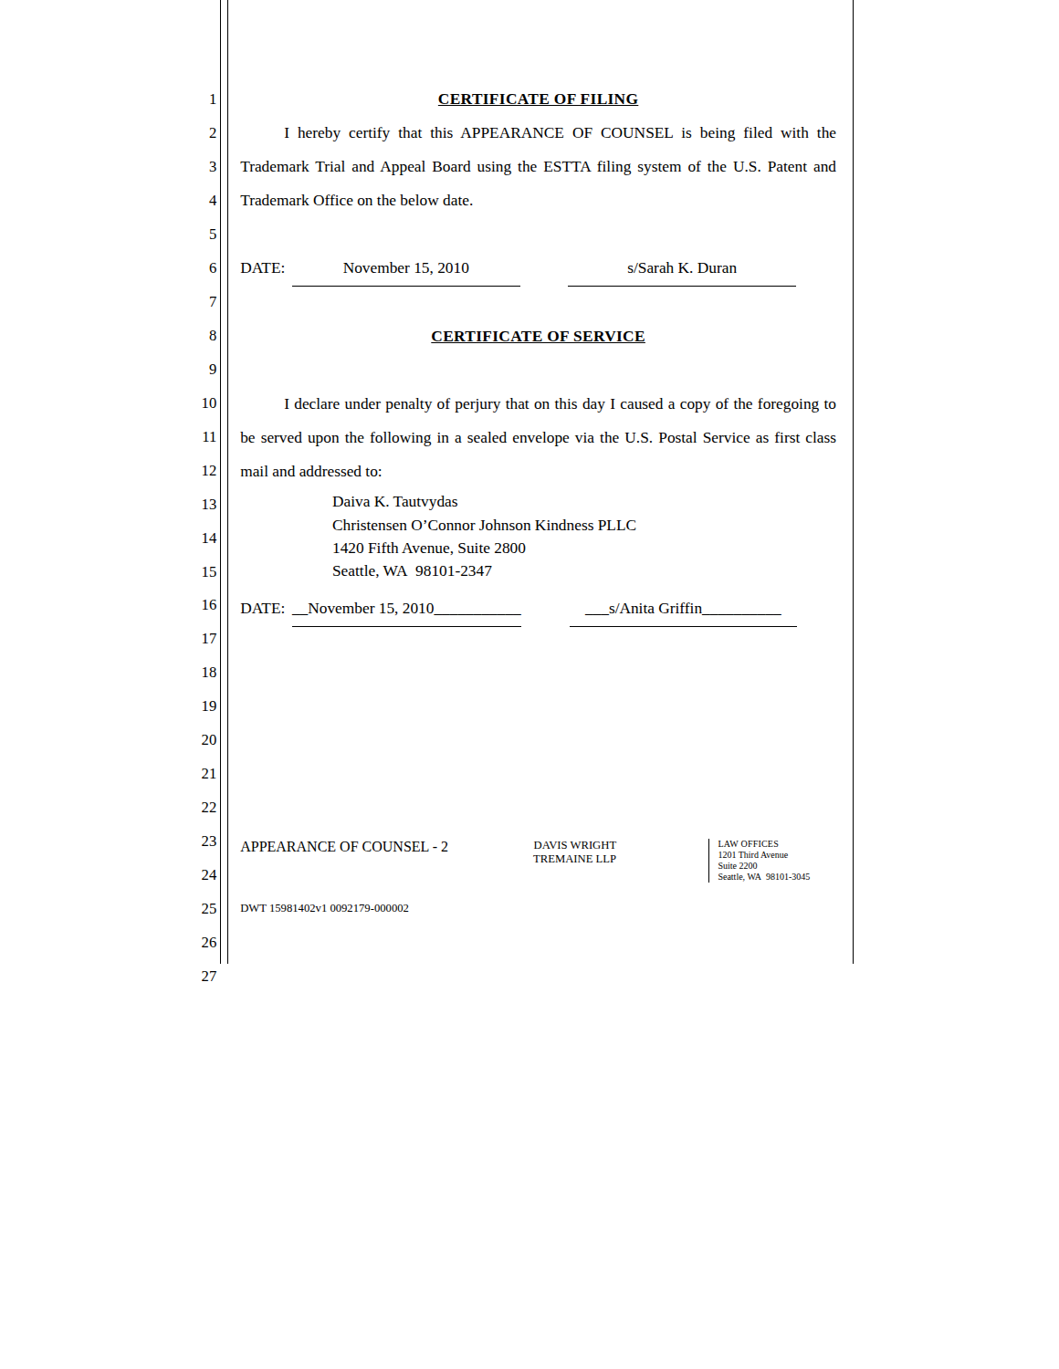1
2
3
4
5
6
7
8
9
10
11
12
13
14
15
16
17
18
19
20
21
22
23
24
25
26
27
CERTIFICATE OF FILING
I hereby certify that this APPEARANCE OF COUNSEL is being filed with the Trademark Trial and Appeal Board using the ESTTA filing system of the U.S. Patent and Trademark Office on the below date.
DATE: November 15, 2010 s/Sarah K. Duran
CERTIFICATE OF SERVICE
I declare under penalty of perjury that on this day I caused a copy of the foregoing to be served upon the following in a sealed envelope via the U.S. Postal Service as first class mail and addressed to:
Daiva K. Tautvydas
Christensen O’Connor Johnson Kindness PLLC
1420 Fifth Avenue, Suite 2800
Seattle, WA 98101-2347
DATE: __November 15, 2010___________ ___s/Anita Griffin__________
APPEARANCE OF COUNSEL - 2
DAVIS WRIGHT
TREMAINE LLP
LAW OFFICES
1201 Third Avenue
Suite 2200
Seattle, WA 98101-3045
DWT 15981402v1 0092179-000002